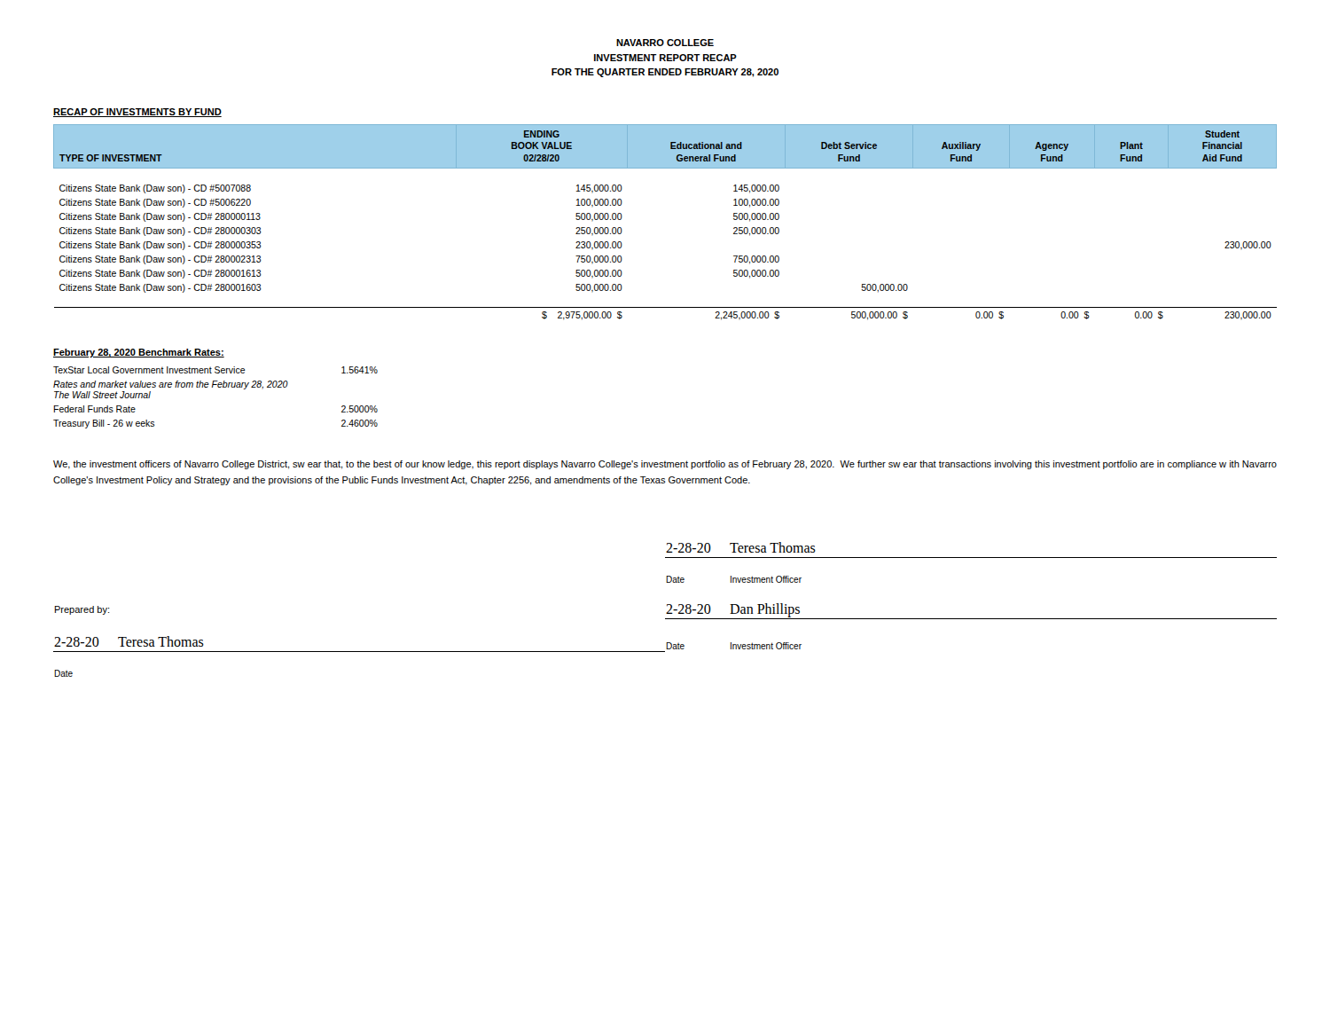NAVARRO COLLEGE
INVESTMENT REPORT RECAP
FOR THE QUARTER ENDED FEBRUARY 28, 2020
RECAP OF INVESTMENTS BY FUND
| TYPE OF INVESTMENT | ENDING BOOK VALUE 02/28/20 | Educational and General Fund | Debt Service Fund | Auxiliary Fund | Agency Fund | Plant Fund | Student Financial Aid Fund |
| --- | --- | --- | --- | --- | --- | --- | --- |
| Citizens State Bank (Daw son) - CD #5007088 | 145,000.00 | 145,000.00 | | | | | |
| Citizens State Bank (Daw son) - CD #5006220 | 100,000.00 | 100,000.00 | | | | | |
| Citizens State Bank (Daw son) - CD# 280000113 | 500,000.00 | 500,000.00 | | | | | |
| Citizens State Bank (Daw son) - CD# 280000303 | 250,000.00 | 250,000.00 | | | | | |
| Citizens State Bank (Daw son) - CD# 280000353 | 230,000.00 | | | | | | 230,000.00 |
| Citizens State Bank (Daw son) - CD# 280002313 | 750,000.00 | 750,000.00 | | | | | |
| Citizens State Bank (Daw son) - CD# 280001613 | 500,000.00 | 500,000.00 | | | | | |
| Citizens State Bank (Daw son) - CD# 280001603 | 500,000.00 | | 500,000.00 | | | | |
| | $ 2,975,000.00 $ | 2,245,000.00 $ | 500,000.00 $ | 0.00 $ | 0.00 $ | 0.00 $ | 230,000.00 |
February 28, 2020 Benchmark Rates:
| TexStar Local Government Investment Service | 1.5641% |
| Rates and market values are from the February 28, 2020 The Wall Street Journal | |
| Federal Funds Rate | 2.5000% |
| Treasury Bill - 26 w eeks | 2.4600% |
We, the investment officers of Navarro College District, sw ear that, to the best of our know ledge, this report displays Navarro College's investment portfolio as of February 28, 2020. We further sw ear that transactions involving this investment portfolio are in compliance w ith Navarro College's Investment Policy and Strategy and the provisions of the Public Funds Investment Act, Chapter 2256, and amendments of the Texas Government Code.
| | | 2-28-20 | Teresa Thomas |
| | | Date | Investment Officer |
| Prepared by: | 2-28-20 | Dan Phillips |
| 2-28-20 | Teresa Thomas | Date | Investment Officer |
| Date | | | |